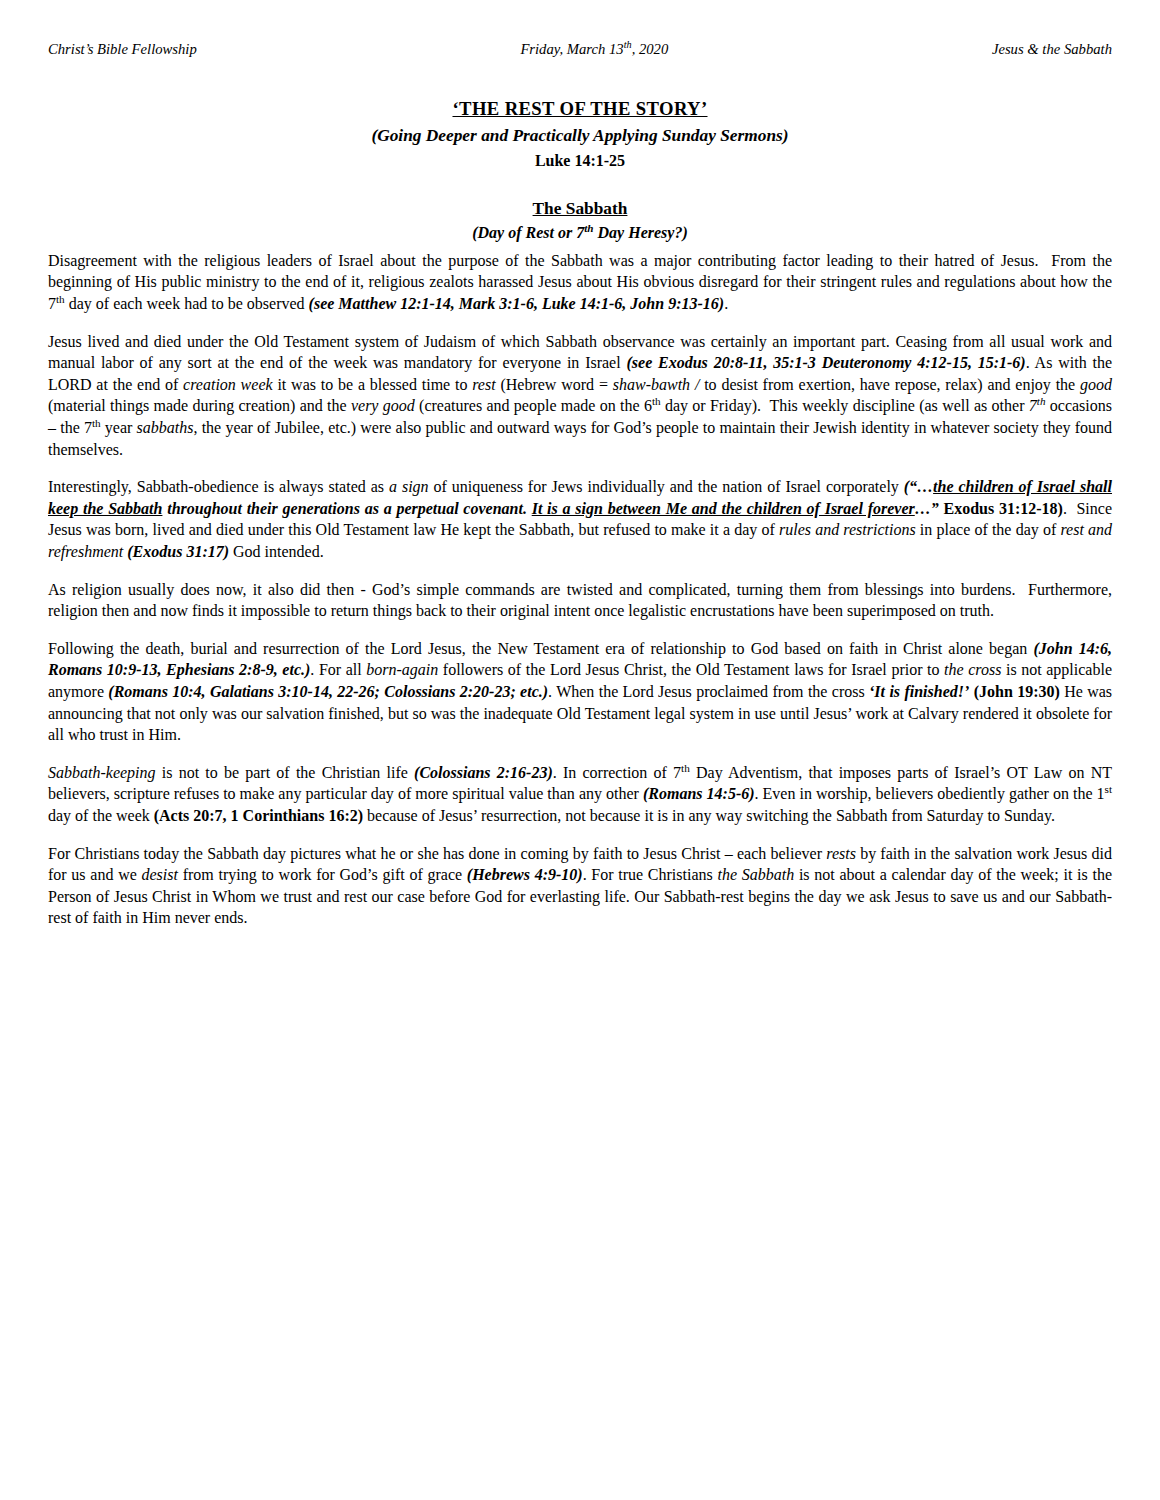Christ’s Bible Fellowship Friday, March 13th, 2020 Jesus & the Sabbath
‘THE REST OF THE STORY’
(Going Deeper and Practically Applying Sunday Sermons)
Luke 14:1-25
The Sabbath
(Day of Rest or 7th Day Heresy?)
Disagreement with the religious leaders of Israel about the purpose of the Sabbath was a major contributing factor leading to their hatred of Jesus. From the beginning of His public ministry to the end of it, religious zealots harassed Jesus about His obvious disregard for their stringent rules and regulations about how the 7th day of each week had to be observed (see Matthew 12:1-14, Mark 3:1-6, Luke 14:1-6, John 9:13-16).
Jesus lived and died under the Old Testament system of Judaism of which Sabbath observance was certainly an important part. Ceasing from all usual work and manual labor of any sort at the end of the week was mandatory for everyone in Israel (see Exodus 20:8-11, 35:1-3 Deuteronomy 4:12-15, 15:1-6). As with the LORD at the end of creation week it was to be a blessed time to rest (Hebrew word = shaw-bawth / to desist from exertion, have repose, relax) and enjoy the good (material things made during creation) and the very good (creatures and people made on the 6th day or Friday). This weekly discipline (as well as other 7th occasions – the 7th year sabbaths, the year of Jubilee, etc.) were also public and outward ways for God’s people to maintain their Jewish identity in whatever society they found themselves.
Interestingly, Sabbath-obedience is always stated as a sign of uniqueness for Jews individually and the nation of Israel corporately (“…the children of Israel shall keep the Sabbath throughout their generations as a perpetual covenant. It is a sign between Me and the children of Israel forever…” Exodus 31:12-18). Since Jesus was born, lived and died under this Old Testament law He kept the Sabbath, but refused to make it a day of rules and restrictions in place of the day of rest and refreshment (Exodus 31:17) God intended.
As religion usually does now, it also did then - God’s simple commands are twisted and complicated, turning them from blessings into burdens. Furthermore, religion then and now finds it impossible to return things back to their original intent once legalistic encrustations have been superimposed on truth.
Following the death, burial and resurrection of the Lord Jesus, the New Testament era of relationship to God based on faith in Christ alone began (John 14:6, Romans 10:9-13, Ephesians 2:8-9, etc.). For all born-again followers of the Lord Jesus Christ, the Old Testament laws for Israel prior to the cross is not applicable anymore (Romans 10:4, Galatians 3:10-14, 22-26; Colossians 2:20-23; etc.). When the Lord Jesus proclaimed from the cross ‘It is finished!’ (John 19:30) He was announcing that not only was our salvation finished, but so was the inadequate Old Testament legal system in use until Jesus’ work at Calvary rendered it obsolete for all who trust in Him.
Sabbath-keeping is not to be part of the Christian life (Colossians 2:16-23). In correction of 7th Day Adventism, that imposes parts of Israel’s OT Law on NT believers, scripture refuses to make any particular day of more spiritual value than any other (Romans 14:5-6). Even in worship, believers obediently gather on the 1st day of the week (Acts 20:7, 1 Corinthians 16:2) because of Jesus’ resurrection, not because it is in any way switching the Sabbath from Saturday to Sunday.
For Christians today the Sabbath day pictures what he or she has done in coming by faith to Jesus Christ – each believer rests by faith in the salvation work Jesus did for us and we desist from trying to work for God’s gift of grace (Hebrews 4:9-10). For true Christians the Sabbath is not about a calendar day of the week; it is the Person of Jesus Christ in Whom we trust and rest our case before God for everlasting life. Our Sabbath-rest begins the day we ask Jesus to save us and our Sabbath-rest of faith in Him never ends.